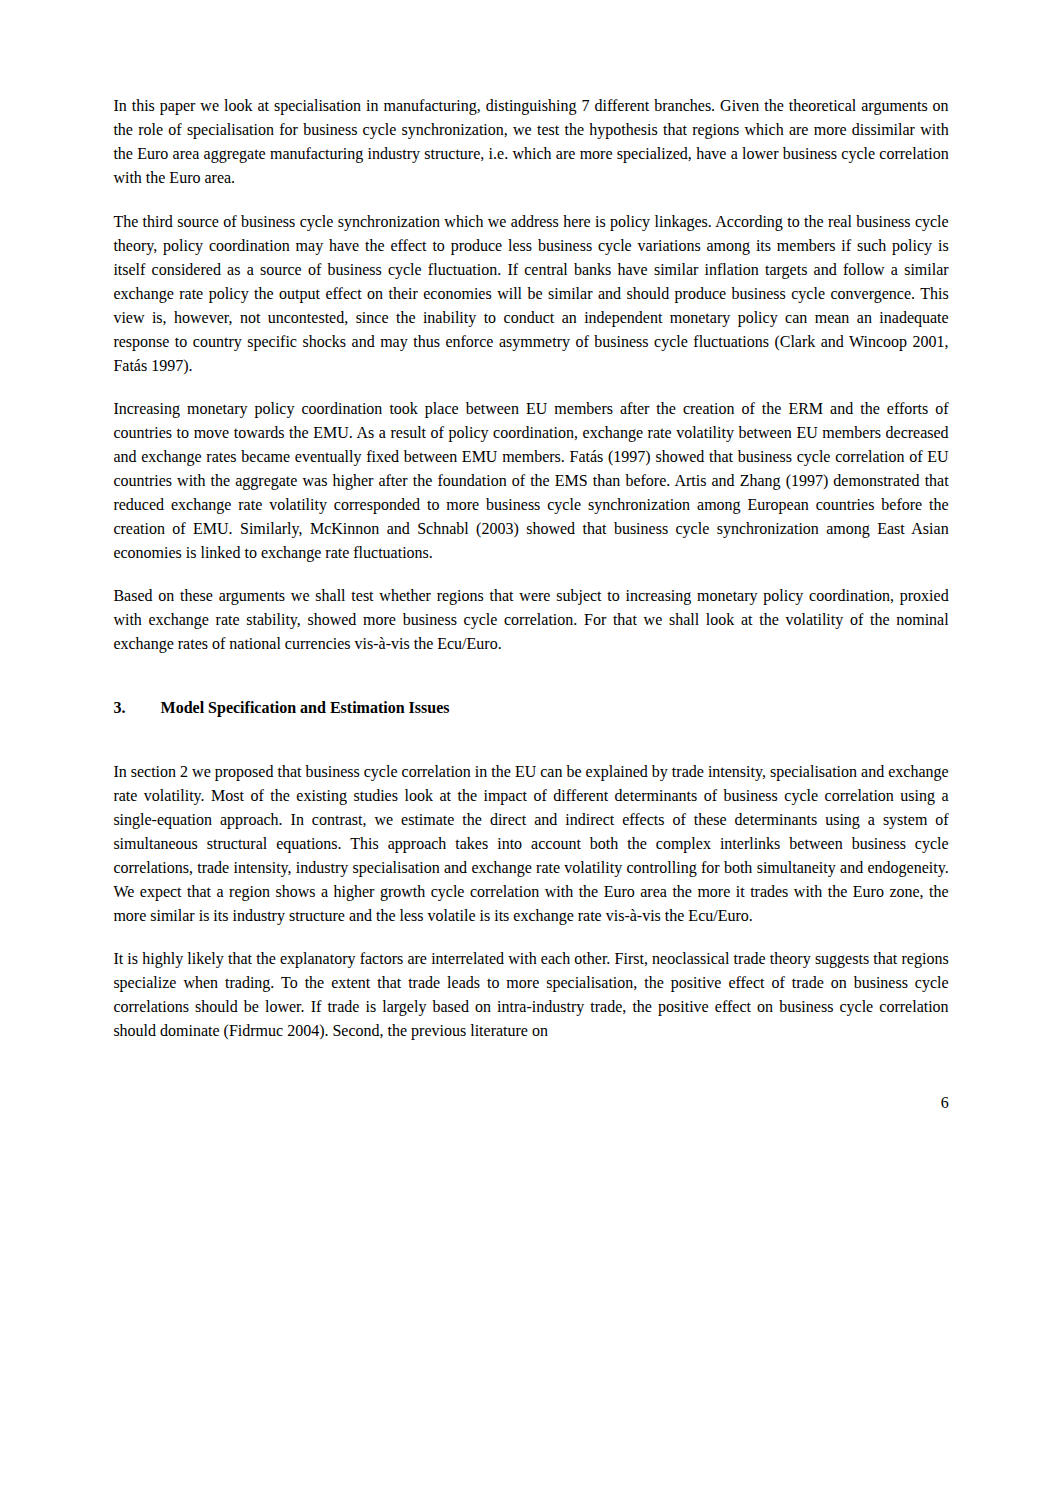In this paper we look at specialisation in manufacturing, distinguishing 7 different branches. Given the theoretical arguments on the role of specialisation for business cycle synchronization, we test the hypothesis that regions which are more dissimilar with the Euro area aggregate manufacturing industry structure, i.e. which are more specialized, have a lower business cycle correlation with the Euro area.
The third source of business cycle synchronization which we address here is policy linkages. According to the real business cycle theory, policy coordination may have the effect to produce less business cycle variations among its members if such policy is itself considered as a source of business cycle fluctuation. If central banks have similar inflation targets and follow a similar exchange rate policy the output effect on their economies will be similar and should produce business cycle convergence. This view is, however, not uncontested, since the inability to conduct an independent monetary policy can mean an inadequate response to country specific shocks and may thus enforce asymmetry of business cycle fluctuations (Clark and Wincoop 2001, Fatás 1997).
Increasing monetary policy coordination took place between EU members after the creation of the ERM and the efforts of countries to move towards the EMU. As a result of policy coordination, exchange rate volatility between EU members decreased and exchange rates became eventually fixed between EMU members. Fatás (1997) showed that business cycle correlation of EU countries with the aggregate was higher after the foundation of the EMS than before. Artis and Zhang (1997) demonstrated that reduced exchange rate volatility corresponded to more business cycle synchronization among European countries before the creation of EMU. Similarly, McKinnon and Schnabl (2003) showed that business cycle synchronization among East Asian economies is linked to exchange rate fluctuations.
Based on these arguments we shall test whether regions that were subject to increasing monetary policy coordination, proxied with exchange rate stability, showed more business cycle correlation. For that we shall look at the volatility of the nominal exchange rates of national currencies vis-à-vis the Ecu/Euro.
3. Model Specification and Estimation Issues
In section 2 we proposed that business cycle correlation in the EU can be explained by trade intensity, specialisation and exchange rate volatility. Most of the existing studies look at the impact of different determinants of business cycle correlation using a single-equation approach. In contrast, we estimate the direct and indirect effects of these determinants using a system of simultaneous structural equations. This approach takes into account both the complex interlinks between business cycle correlations, trade intensity, industry specialisation and exchange rate volatility controlling for both simultaneity and endogeneity. We expect that a region shows a higher growth cycle correlation with the Euro area the more it trades with the Euro zone, the more similar is its industry structure and the less volatile is its exchange rate vis-à-vis the Ecu/Euro.
It is highly likely that the explanatory factors are interrelated with each other. First, neoclassical trade theory suggests that regions specialize when trading. To the extent that trade leads to more specialisation, the positive effect of trade on business cycle correlations should be lower. If trade is largely based on intra-industry trade, the positive effect on business cycle correlation should dominate (Fidrmuc 2004). Second, the previous literature on
6